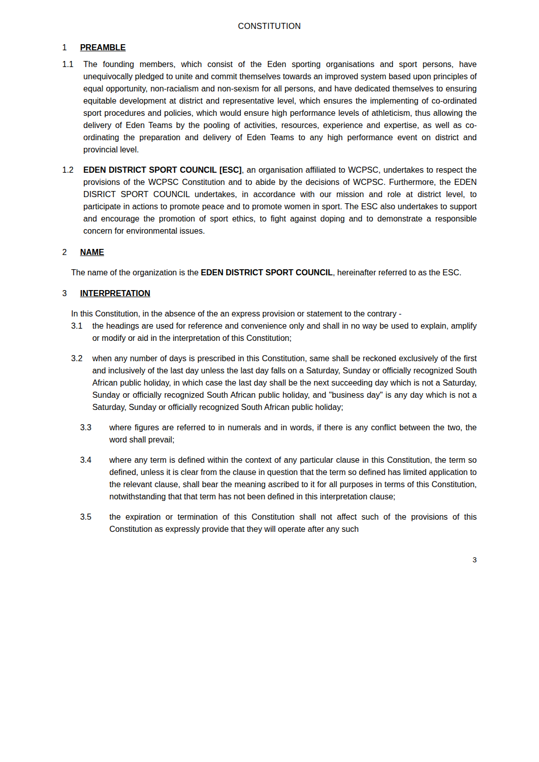CONSTITUTION
1 PREAMBLE
1.1 The founding members, which consist of the Eden sporting organisations and sport persons, have unequivocally pledged to unite and commit themselves towards an improved system based upon principles of equal opportunity, non-racialism and non-sexism for all persons, and have dedicated themselves to ensuring equitable development at district and representative level, which ensures the implementing of co-ordinated sport procedures and policies, which would ensure high performance levels of athleticism, thus allowing the delivery of Eden Teams by the pooling of activities, resources, experience and expertise, as well as co-ordinating the preparation and delivery of Eden Teams to any high performance event on district and provincial level.
1.2 EDEN DISTRICT SPORT COUNCIL [ESC], an organisation affiliated to WCPSC, undertakes to respect the provisions of the WCPSC Constitution and to abide by the decisions of WCPSC. Furthermore, the EDEN DISRICT SPORT COUNCIL undertakes, in accordance with our mission and role at district level, to participate in actions to promote peace and to promote women in sport. The ESC also undertakes to support and encourage the promotion of sport ethics, to fight against doping and to demonstrate a responsible concern for environmental issues.
2 NAME
The name of the organization is the EDEN DISTRICT SPORT COUNCIL, hereinafter referred to as the ESC.
3 INTERPRETATION
In this Constitution, in the absence of the an express provision or statement to the contrary -
3.1 the headings are used for reference and convenience only and shall in no way be used to explain, amplify or modify or aid in the interpretation of this Constitution;
3.2 when any number of days is prescribed in this Constitution, same shall be reckoned exclusively of the first and inclusively of the last day unless the last day falls on a Saturday, Sunday or officially recognized South African public holiday, in which case the last day shall be the next succeeding day which is not a Saturday, Sunday or officially recognized South African public holiday, and "business day" is any day which is not a Saturday, Sunday or officially recognized South African public holiday;
3.3 where figures are referred to in numerals and in words, if there is any conflict between the two, the word shall prevail;
3.4 where any term is defined within the context of any particular clause in this Constitution, the term so defined, unless it is clear from the clause in question that the term so defined has limited application to the relevant clause, shall bear the meaning ascribed to it for all purposes in terms of this Constitution, notwithstanding that that term has not been defined in this interpretation clause;
3.5 the expiration or termination of this Constitution shall not affect such of the provisions of this Constitution as expressly provide that they will operate after any such
3